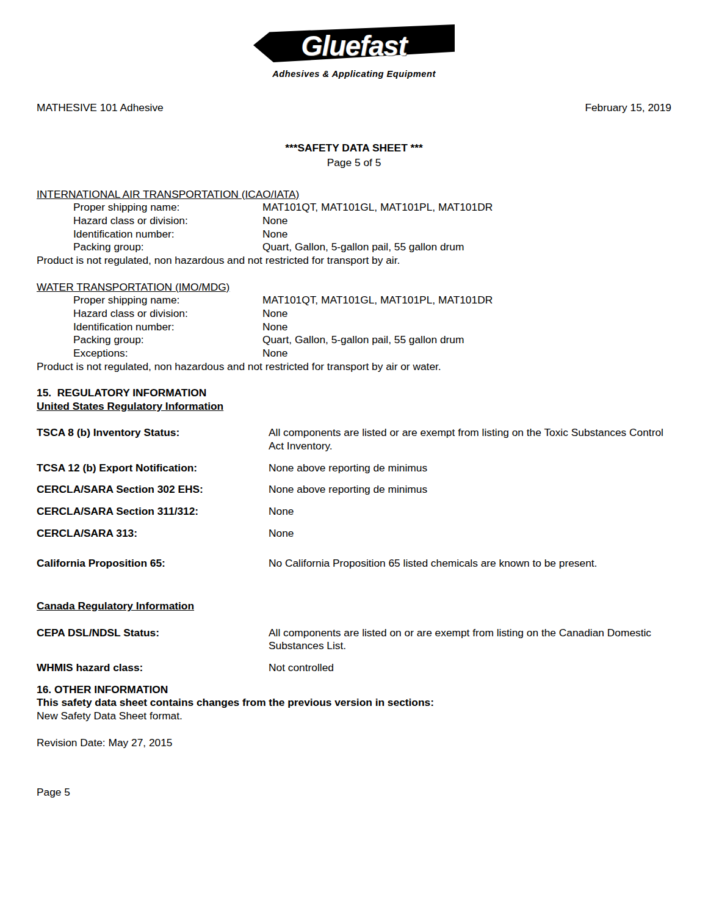Gluefast
Adhesives & Applicating Equipment
MATHESIVE 101 Adhesive
February 15, 2019
***SAFETY DATA SHEET ***
Page 5 of 5
INTERNATIONAL AIR TRANSPORTATION (ICAO/IATA)
| Proper shipping name: | MAT101QT, MAT101GL, MAT101PL, MAT101DR |
| Hazard class or division: | None |
| Identification number: | None |
| Packing group: | Quart, Gallon, 5-gallon pail, 55 gallon drum |
Product is not regulated, non hazardous and not restricted for transport by air.
WATER TRANSPORTATION (IMO/MDG)
| Proper shipping name: | MAT101QT, MAT101GL, MAT101PL, MAT101DR |
| Hazard class or division: | None |
| Identification number: | None |
| Packing group: | Quart, Gallon, 5-gallon pail, 55 gallon drum |
| Exceptions: | None |
Product is not regulated, non hazardous and not restricted for transport by air or water.
15. REGULATORY INFORMATION
United States Regulatory Information
| TSCA 8 (b) Inventory Status: | All components are listed or are exempt from listing on the Toxic Substances Control Act Inventory. |
| TCSA 12 (b) Export Notification: | None above reporting de minimus |
| CERCLA/SARA Section 302 EHS: | None above reporting de minimus |
| CERCLA/SARA Section 311/312: | None |
| CERCLA/SARA 313: | None |
| California Proposition 65: | No California Proposition 65 listed chemicals are known to be present. |
Canada Regulatory Information
| CEPA DSL/NDSL Status: | All components are listed on or are exempt from listing on the Canadian Domestic Substances List. |
| WHMIS hazard class: | Not controlled |
16. OTHER INFORMATION
This safety data sheet contains changes from the previous version in sections:
New Safety Data Sheet format.
Revision Date: May 27, 2015
Page 5